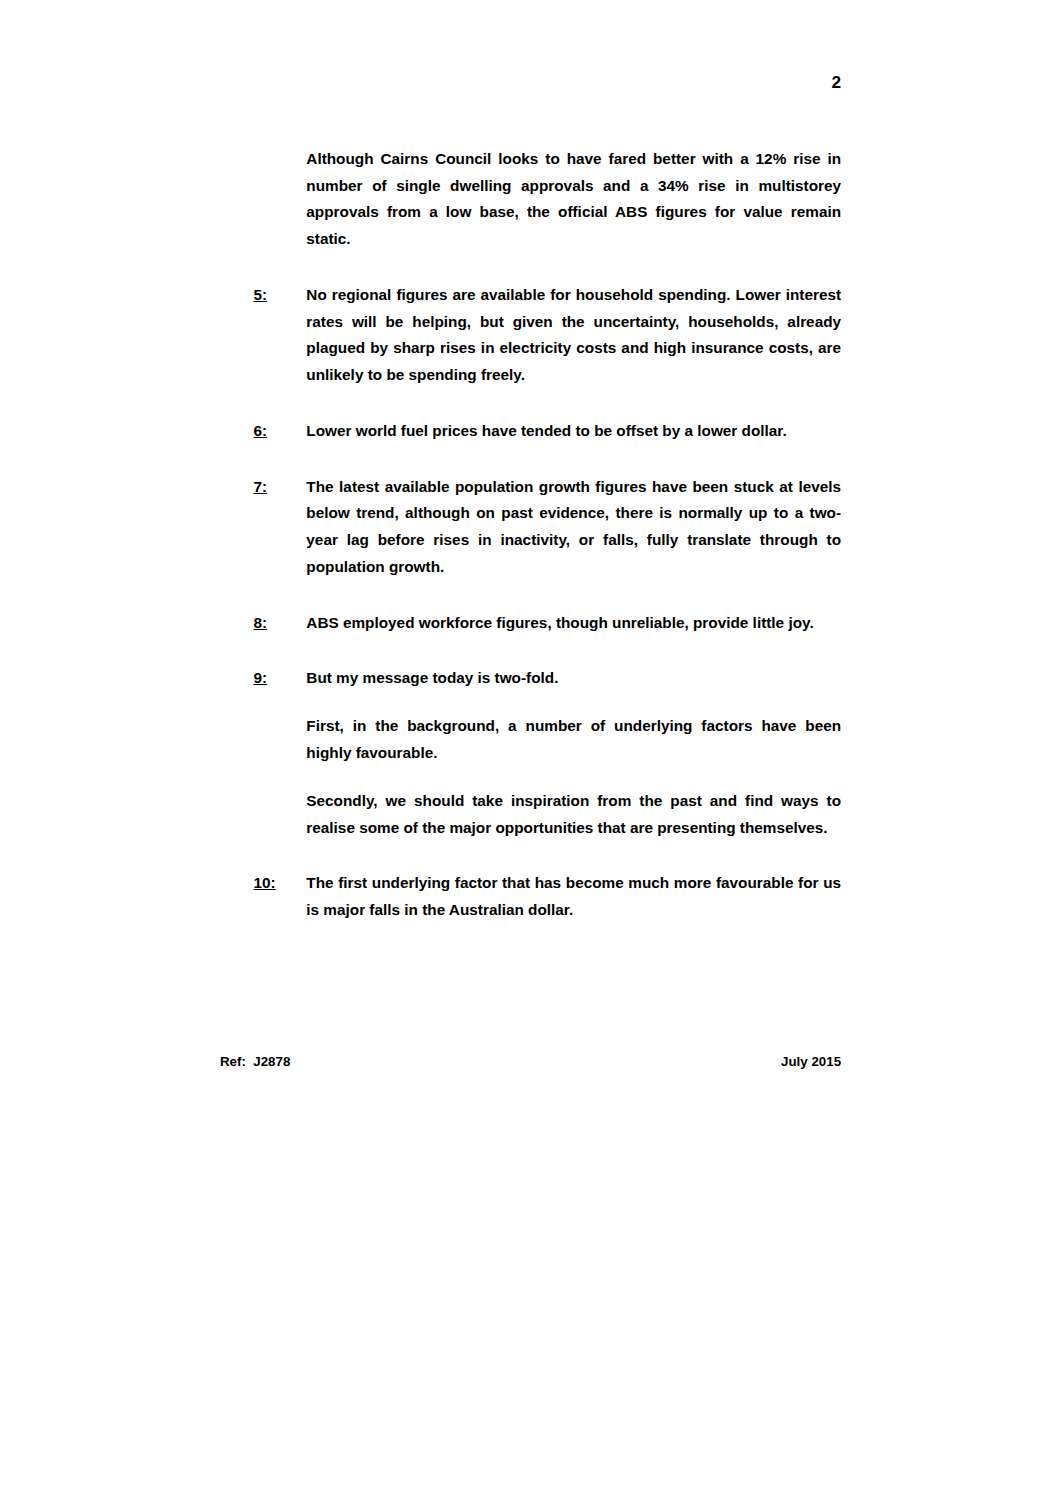2
Although Cairns Council looks to have fared better with a 12% rise in number of single dwelling approvals and a 34% rise in multistorey approvals from a low base, the official ABS figures for value remain static.
5:
No regional figures are available for household spending. Lower interest rates will be helping, but given the uncertainty, households, already plagued by sharp rises in electricity costs and high insurance costs, are unlikely to be spending freely.
6:
Lower world fuel prices have tended to be offset by a lower dollar.
7:
The latest available population growth figures have been stuck at levels below trend, although on past evidence, there is normally up to a two-year lag before rises in inactivity, or falls, fully translate through to population growth.
8:
ABS employed workforce figures, though unreliable, provide little joy.
9:
But my message today is two-fold.
First, in the background, a number of underlying factors have been highly favourable.
Secondly, we should take inspiration from the past and find ways to realise some of the major opportunities that are presenting themselves.
10:
The first underlying factor that has become much more favourable for us is major falls in the Australian dollar.
Ref: J2878 July 2015